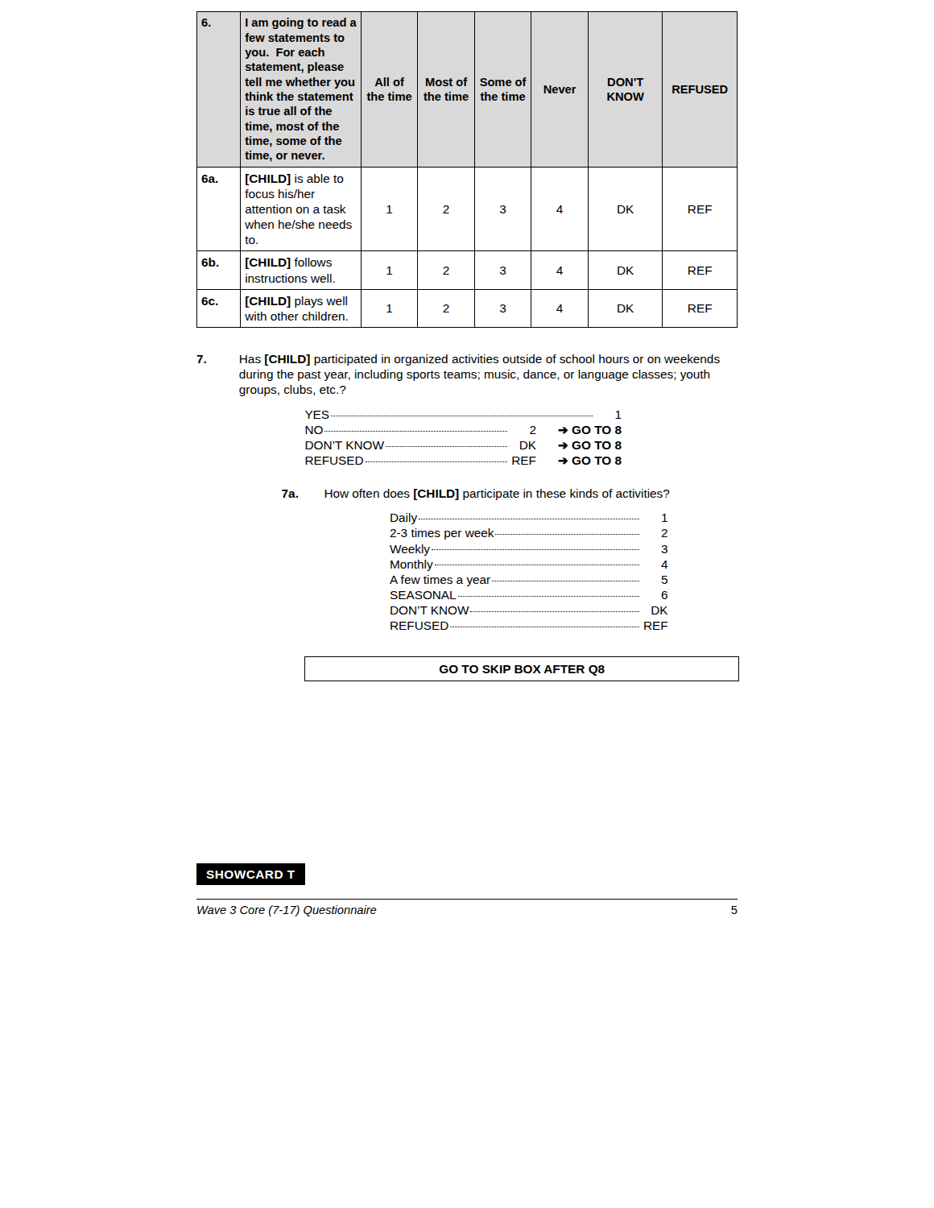| 6. | I am going to read a few statements to you. For each statement, please tell me whether you think the statement is true all of the time, most of the time, some of the time, or never. | All of the time | Most of the time | Some of the time | Never | DON'T KNOW | REFUSED |
| --- | --- | --- | --- | --- | --- | --- | --- |
| 6a. | [CHILD] is able to focus his/her attention on a task when he/she needs to. | 1 | 2 | 3 | 4 | DK | REF |
| 6b. | [CHILD] follows instructions well. | 1 | 2 | 3 | 4 | DK | REF |
| 6c. | [CHILD] plays well with other children. | 1 | 2 | 3 | 4 | DK | REF |
7.
Has [CHILD] participated in organized activities outside of school hours or on weekends during the past year, including sports teams; music, dance, or language classes; youth groups, clubs, etc.?
YES 1
NO 2➔ GO TO 8
DON’T KNOW DK➔ GO TO 8
REFUSED REF➔ GO TO 8
7a.
How often does [CHILD] participate in these kinds of activities?
Daily 1
2-3 times per week 2
Weekly 3
Monthly 4
A few times a year 5
SEASONAL 6
DON’T KNOW DK
REFUSED REF
GO TO SKIP BOX AFTER Q8
SHOWCARD T
Wave 3 Core (7-17) Questionnaire 5